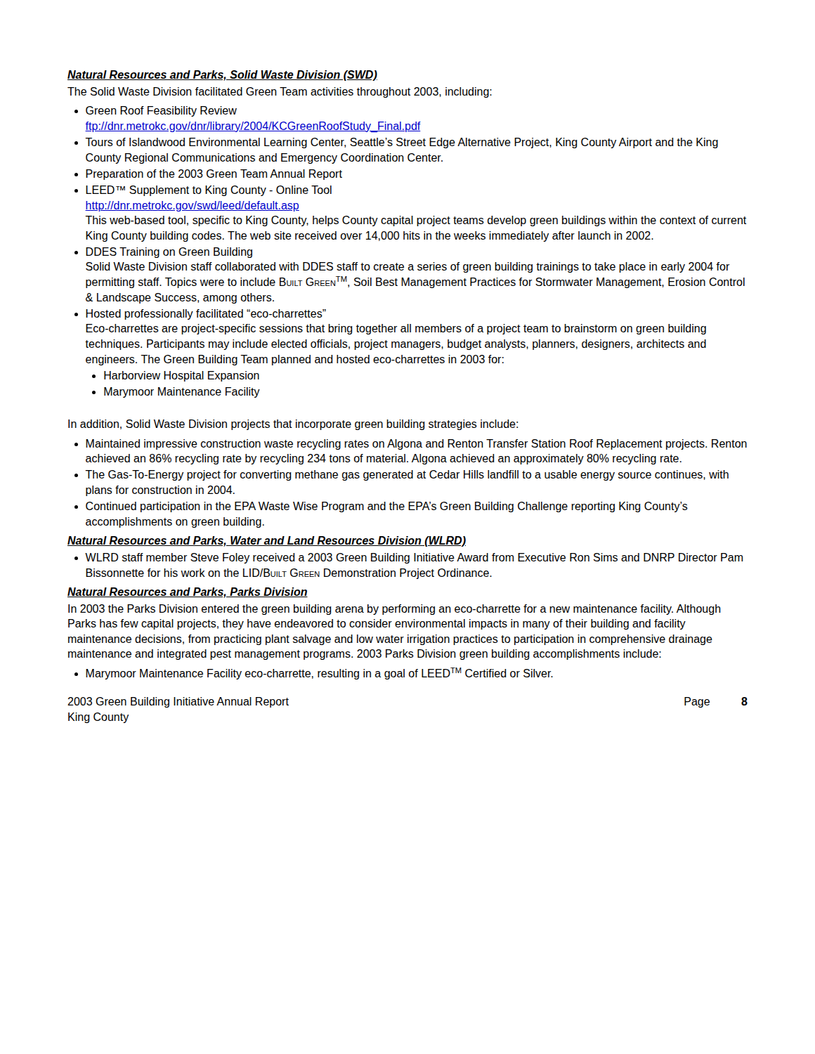Natural Resources and Parks, Solid Waste Division (SWD)
The Solid Waste Division facilitated Green Team activities throughout 2003, including:
Green Roof Feasibility Review
ftp://dnr.metrokc.gov/dnr/library/2004/KCGreenRoofStudy_Final.pdf
Tours of Islandwood Environmental Learning Center, Seattle’s Street Edge Alternative Project, King County Airport and the King County Regional Communications and Emergency Coordination Center.
Preparation of the 2003 Green Team Annual Report
LEED™ Supplement to King County - Online Tool
http://dnr.metrokc.gov/swd/leed/default.asp
This web-based tool, specific to King County, helps County capital project teams develop green buildings within the context of current King County building codes. The web site received over 14,000 hits in the weeks immediately after launch in 2002.
DDES Training on Green Building
Solid Waste Division staff collaborated with DDES staff to create a series of green building trainings to take place in early 2004 for permitting staff. Topics were to include Built GreenTM, Soil Best Management Practices for Stormwater Management, Erosion Control & Landscape Success, among others.
Hosted professionally facilitated “eco-charrettes”
Eco-charrettes are project-specific sessions that bring together all members of a project team to brainstorm on green building techniques. Participants may include elected officials, project managers, budget analysts, planners, designers, architects and engineers. The Green Building Team planned and hosted eco-charrettes in 2003 for:
Harborview Hospital Expansion
Marymoor Maintenance Facility
In addition, Solid Waste Division projects that incorporate green building strategies include:
Maintained impressive construction waste recycling rates on Algona and Renton Transfer Station Roof Replacement projects. Renton achieved an 86% recycling rate by recycling 234 tons of material. Algona achieved an approximately 80% recycling rate.
The Gas-To-Energy project for converting methane gas generated at Cedar Hills landfill to a usable energy source continues, with plans for construction in 2004.
Continued participation in the EPA Waste Wise Program and the EPA’s Green Building Challenge reporting King County’s accomplishments on green building.
Natural Resources and Parks, Water and Land Resources Division (WLRD)
WLRD staff member Steve Foley received a 2003 Green Building Initiative Award from Executive Ron Sims and DNRP Director Pam Bissonnette for his work on the LID/Built Green Demonstration Project Ordinance.
Natural Resources and Parks, Parks Division
In 2003 the Parks Division entered the green building arena by performing an eco-charrette for a new maintenance facility. Although Parks has few capital projects, they have endeavored to consider environmental impacts in many of their building and facility maintenance decisions, from practicing plant salvage and low water irrigation practices to participation in comprehensive drainage maintenance and integrated pest management programs. 2003 Parks Division green building accomplishments include:
Marymoor Maintenance Facility eco-charrette, resulting in a goal of LEEDTM Certified or Silver.
2003 Green Building Initiative Annual Report
King County
Page 8